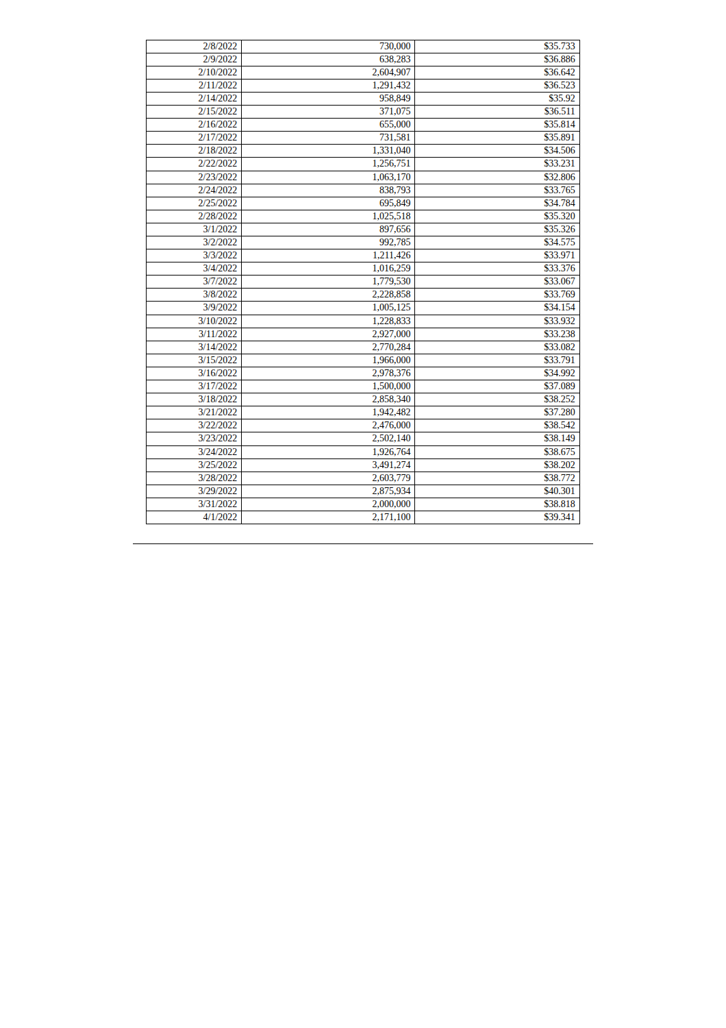| 2/8/2022 | 730,000 | $35.733 |
| 2/9/2022 | 638,283 | $36.886 |
| 2/10/2022 | 2,604,907 | $36.642 |
| 2/11/2022 | 1,291,432 | $36.523 |
| 2/14/2022 | 958,849 | $35.92 |
| 2/15/2022 | 371,075 | $36.511 |
| 2/16/2022 | 655,000 | $35.814 |
| 2/17/2022 | 731,581 | $35.891 |
| 2/18/2022 | 1,331,040 | $34.506 |
| 2/22/2022 | 1,256,751 | $33.231 |
| 2/23/2022 | 1,063,170 | $32.806 |
| 2/24/2022 | 838,793 | $33.765 |
| 2/25/2022 | 695,849 | $34.784 |
| 2/28/2022 | 1,025,518 | $35.320 |
| 3/1/2022 | 897,656 | $35.326 |
| 3/2/2022 | 992,785 | $34.575 |
| 3/3/2022 | 1,211,426 | $33.971 |
| 3/4/2022 | 1,016,259 | $33.376 |
| 3/7/2022 | 1,779,530 | $33.067 |
| 3/8/2022 | 2,228,858 | $33.769 |
| 3/9/2022 | 1,005,125 | $34.154 |
| 3/10/2022 | 1,228,833 | $33.932 |
| 3/11/2022 | 2,927,000 | $33.238 |
| 3/14/2022 | 2,770,284 | $33.082 |
| 3/15/2022 | 1,966,000 | $33.791 |
| 3/16/2022 | 2,978,376 | $34.992 |
| 3/17/2022 | 1,500,000 | $37.089 |
| 3/18/2022 | 2,858,340 | $38.252 |
| 3/21/2022 | 1,942,482 | $37.280 |
| 3/22/2022 | 2,476,000 | $38.542 |
| 3/23/2022 | 2,502,140 | $38.149 |
| 3/24/2022 | 1,926,764 | $38.675 |
| 3/25/2022 | 3,491,274 | $38.202 |
| 3/28/2022 | 2,603,779 | $38.772 |
| 3/29/2022 | 2,875,934 | $40.301 |
| 3/31/2022 | 2,000,000 | $38.818 |
| 4/1/2022 | 2,171,100 | $39.341 |